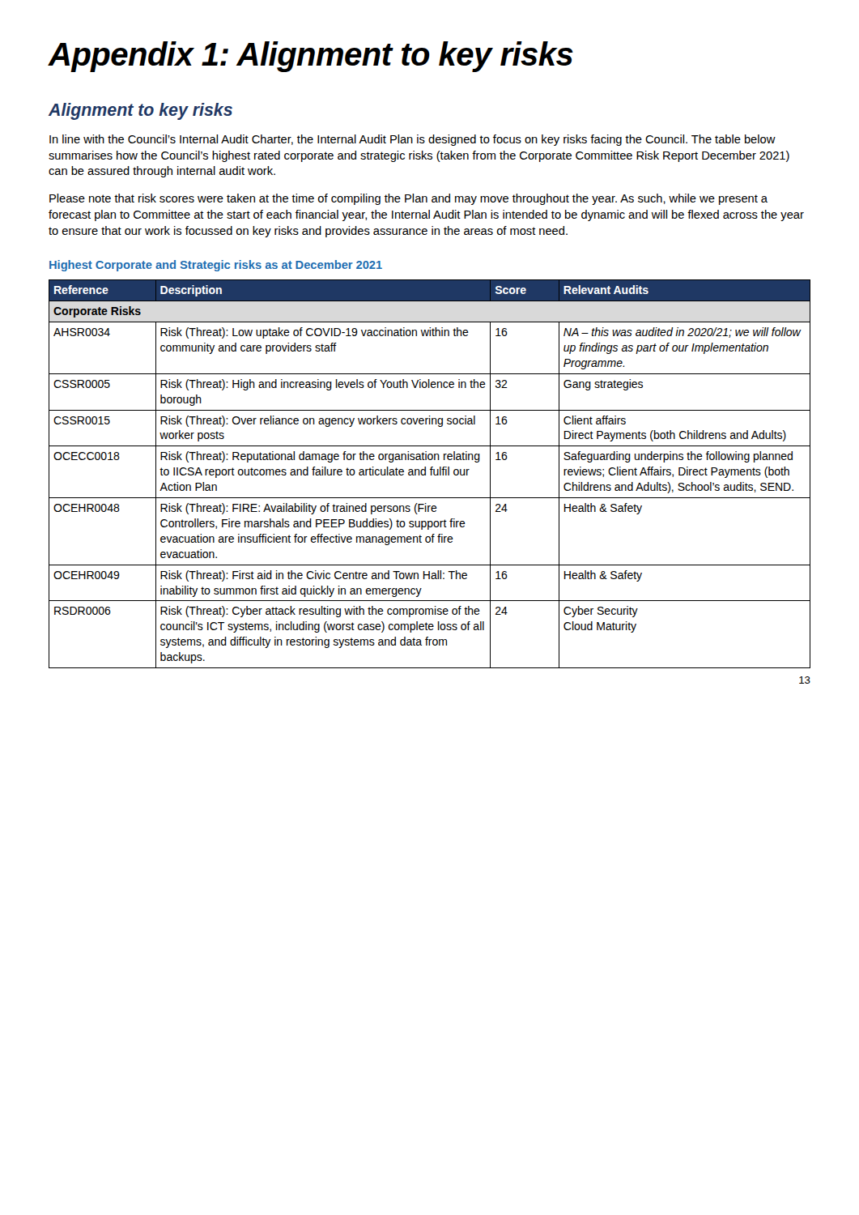Appendix 1: Alignment to key risks
Alignment to key risks
In line with the Council’s Internal Audit Charter, the Internal Audit Plan is designed to focus on key risks facing the Council. The table below summarises how the Council’s highest rated corporate and strategic risks (taken from the Corporate Committee Risk Report December 2021) can be assured through internal audit work.
Please note that risk scores were taken at the time of compiling the Plan and may move throughout the year. As such, while we present a forecast plan to Committee at the start of each financial year, the Internal Audit Plan is intended to be dynamic and will be flexed across the year to ensure that our work is focussed on key risks and provides assurance in the areas of most need.
Highest Corporate and Strategic risks as at December 2021
| Reference | Description | Score | Relevant Audits |
| --- | --- | --- | --- |
| Corporate Risks |
| AHSR0034 | Risk (Threat): Low uptake of COVID-19 vaccination within the community and care providers staff | 16 | NA – this was audited in 2020/21; we will follow up findings as part of our Implementation Programme. |
| CSSR0005 | Risk (Threat): High and increasing levels of Youth Violence in the borough | 32 | Gang strategies |
| CSSR0015 | Risk (Threat): Over reliance on agency workers covering social worker posts | 16 | Client affairs Direct Payments (both Childrens and Adults) |
| OCECC0018 | Risk (Threat): Reputational damage for the organisation relating to IICSA report outcomes and failure to articulate and fulfil our Action Plan | 16 | Safeguarding underpins the following planned reviews; Client Affairs, Direct Payments (both Childrens and Adults), School’s audits, SEND. |
| OCEHR0048 | Risk (Threat): FIRE: Availability of trained persons (Fire Controllers, Fire marshals and PEEP Buddies) to support fire evacuation are insufficient for effective management of fire evacuation. | 24 | Health & Safety |
| OCEHR0049 | Risk (Threat): First aid in the Civic Centre and Town Hall: The inability to summon first aid quickly in an emergency | 16 | Health & Safety |
| RSDR0006 | Risk (Threat): Cyber attack resulting with the compromise of the council's ICT systems, including (worst case) complete loss of all systems, and difficulty in restoring systems and data from backups. | 24 | Cyber Security Cloud Maturity |
13